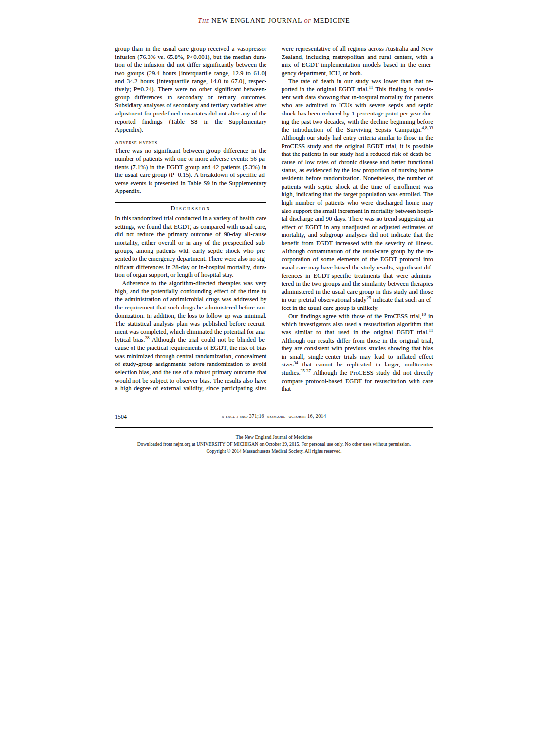The NEW ENGLAND JOURNAL of MEDICINE
group than in the usual-care group received a vasopressor infusion (76.3% vs. 65.8%, P<0.001), but the median duration of the infusion did not differ significantly between the two groups (29.4 hours [interquartile range, 12.9 to 61.0] and 34.2 hours [interquartile range, 14.0 to 67.0], respectively; P=0.24). There were no other significant between-group differences in secondary or tertiary outcomes. Subsidiary analyses of secondary and tertiary variables after adjustment for predefined covariates did not alter any of the reported findings (Table S8 in the Supplementary Appendix).
Adverse Events
There was no significant between-group difference in the number of patients with one or more adverse events: 56 patients (7.1%) in the EGDT group and 42 patients (5.3%) in the usual-care group (P=0.15). A breakdown of specific adverse events is presented in Table S9 in the Supplementary Appendix.
Discussion
In this randomized trial conducted in a variety of health care settings, we found that EGDT, as compared with usual care, did not reduce the primary outcome of 90-day all-cause mortality, either overall or in any of the prespecified subgroups, among patients with early septic shock who presented to the emergency department. There were also no significant differences in 28-day or in-hospital mortality, duration of organ support, or length of hospital stay.
Adherence to the algorithm-directed therapies was very high, and the potentially confounding effect of the time to the administration of antimicrobial drugs was addressed by the requirement that such drugs be administered before randomization. In addition, the loss to follow-up was minimal. The statistical analysis plan was published before recruitment was completed, which eliminated the potential for analytical bias.28 Although the trial could not be blinded because of the practical requirements of EGDT, the risk of bias was minimized through central randomization, concealment of study-group assignments before randomization to avoid selection bias, and the use of a robust primary outcome that would not be subject to observer bias. The results also have a high degree of external validity, since participating sites were representative of all regions across Australia and New Zealand, including metropolitan and rural centers, with a mix of EGDT implementation models based in the emergency department, ICU, or both.
The rate of death in our study was lower than that reported in the original EGDT trial.11 This finding is consistent with data showing that in-hospital mortality for patients who are admitted to ICUs with severe sepsis and septic shock has been reduced by 1 percentage point per year during the past two decades, with the decline beginning before the introduction of the Surviving Sepsis Campaign.4,8,33 Although our study had entry criteria similar to those in the ProCESS study and the original EGDT trial, it is possible that the patients in our study had a reduced risk of death because of low rates of chronic disease and better functional status, as evidenced by the low proportion of nursing home residents before randomization. Nonetheless, the number of patients with septic shock at the time of enrollment was high, indicating that the target population was enrolled. The high number of patients who were discharged home may also support the small increment in mortality between hospital discharge and 90 days. There was no trend suggesting an effect of EGDT in any unadjusted or adjusted estimates of mortality, and subgroup analyses did not indicate that the benefit from EGDT increased with the severity of illness. Although contamination of the usual-care group by the incorporation of some elements of the EGDT protocol into usual care may have biased the study results, significant differences in EGDT-specific treatments that were administered in the two groups and the similarity between therapies administered in the usual-care group in this study and those in our pretrial observational study25 indicate that such an effect in the usual-care group is unlikely.
Our findings agree with those of the ProCESS trial,10 in which investigators also used a resuscitation algorithm that was similar to that used in the original EGDT trial.11 Although our results differ from those in the original trial, they are consistent with previous studies showing that bias in small, single-center trials may lead to inflated effect sizes34 that cannot be replicated in larger, multicenter studies.35-37 Although the ProCESS study did not directly compare protocol-based EGDT for resuscitation with care that
1504 n engl j med 371;16 nejm.org october 16, 2014
The New England Journal of Medicine
Downloaded from nejm.org at UNIVERSITY OF MICHIGAN on October 29, 2015. For personal use only. No other uses without permission.
Copyright © 2014 Massachusetts Medical Society. All rights reserved.